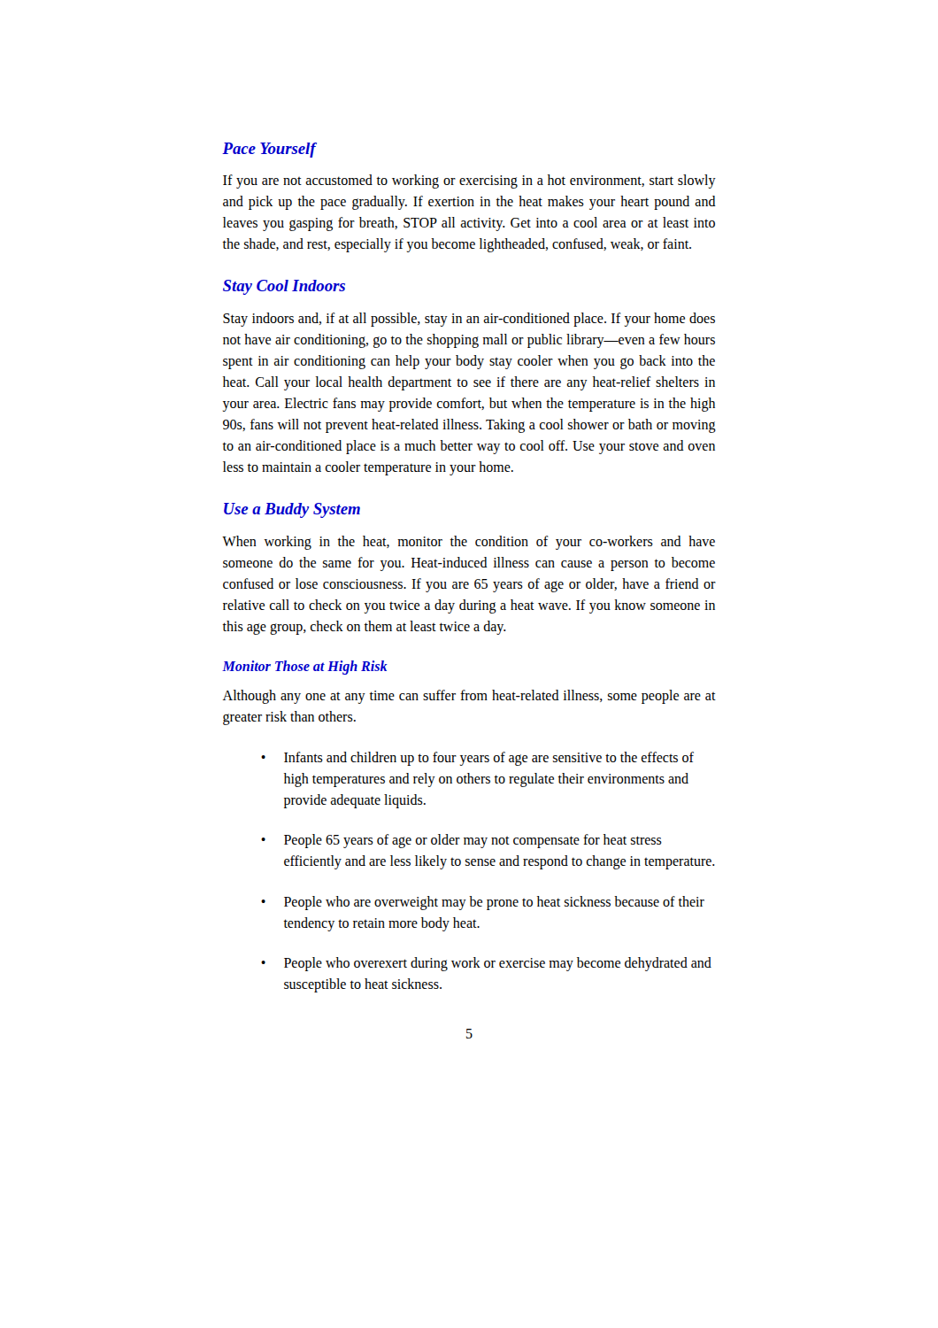Pace Yourself
If you are not accustomed to working or exercising in a hot environment, start slowly and pick up the pace gradually. If exertion in the heat makes your heart pound and leaves you gasping for breath, STOP all activity. Get into a cool area or at least into the shade, and rest, especially if you become lightheaded, confused, weak, or faint.
Stay Cool Indoors
Stay indoors and, if at all possible, stay in an air-conditioned place. If your home does not have air conditioning, go to the shopping mall or public library—even a few hours spent in air conditioning can help your body stay cooler when you go back into the heat. Call your local health department to see if there are any heat-relief shelters in your area. Electric fans may provide comfort, but when the temperature is in the high 90s, fans will not prevent heat-related illness. Taking a cool shower or bath or moving to an air-conditioned place is a much better way to cool off. Use your stove and oven less to maintain a cooler temperature in your home.
Use a Buddy System
When working in the heat, monitor the condition of your co-workers and have someone do the same for you. Heat-induced illness can cause a person to become confused or lose consciousness. If you are 65 years of age or older, have a friend or relative call to check on you twice a day during a heat wave. If you know someone in this age group, check on them at least twice a day.
Monitor Those at High Risk
Although any one at any time can suffer from heat-related illness, some people are at greater risk than others.
Infants and children up to four years of age are sensitive to the effects of high temperatures and rely on others to regulate their environments and provide adequate liquids.
People 65 years of age or older may not compensate for heat stress efficiently and are less likely to sense and respond to change in temperature.
People who are overweight may be prone to heat sickness because of their tendency to retain more body heat.
People who overexert during work or exercise may become dehydrated and susceptible to heat sickness.
5